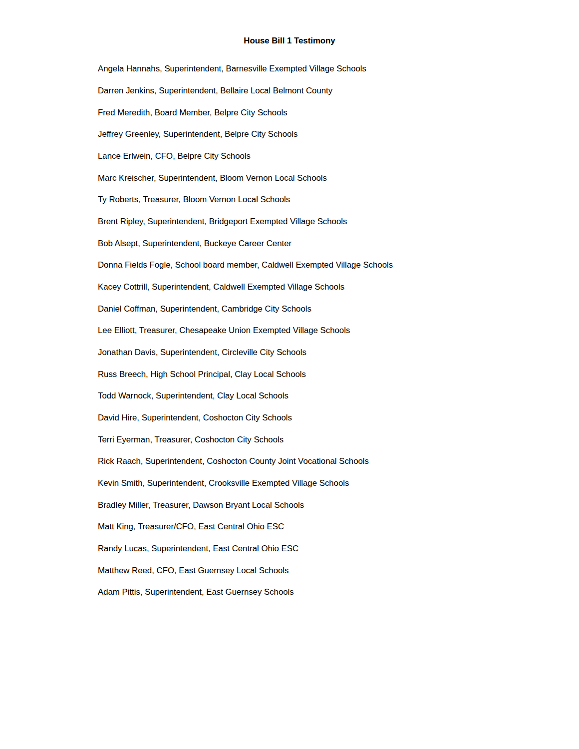House Bill 1 Testimony
Angela Hannahs, Superintendent, Barnesville Exempted Village Schools
Darren Jenkins, Superintendent, Bellaire Local Belmont County
Fred Meredith, Board Member, Belpre City Schools
Jeffrey Greenley, Superintendent, Belpre City Schools
Lance Erlwein, CFO, Belpre City Schools
Marc Kreischer, Superintendent, Bloom Vernon Local Schools
Ty Roberts, Treasurer, Bloom Vernon Local Schools
Brent Ripley, Superintendent, Bridgeport Exempted Village Schools
Bob Alsept, Superintendent, Buckeye Career Center
Donna Fields Fogle, School board member, Caldwell Exempted Village Schools
Kacey Cottrill, Superintendent, Caldwell Exempted Village Schools
Daniel Coffman, Superintendent, Cambridge City Schools
Lee Elliott, Treasurer, Chesapeake Union Exempted Village Schools
Jonathan Davis, Superintendent, Circleville City Schools
Russ Breech, High School Principal, Clay Local Schools
Todd Warnock, Superintendent, Clay Local Schools
David Hire, Superintendent, Coshocton City Schools
Terri Eyerman, Treasurer, Coshocton City Schools
Rick Raach, Superintendent, Coshocton County Joint Vocational Schools
Kevin Smith, Superintendent, Crooksville Exempted Village Schools
Bradley Miller, Treasurer, Dawson Bryant Local Schools
Matt King, Treasurer/CFO, East Central Ohio ESC
Randy Lucas, Superintendent, East Central Ohio ESC
Matthew Reed, CFO, East Guernsey Local Schools
Adam Pittis, Superintendent, East Guernsey Schools